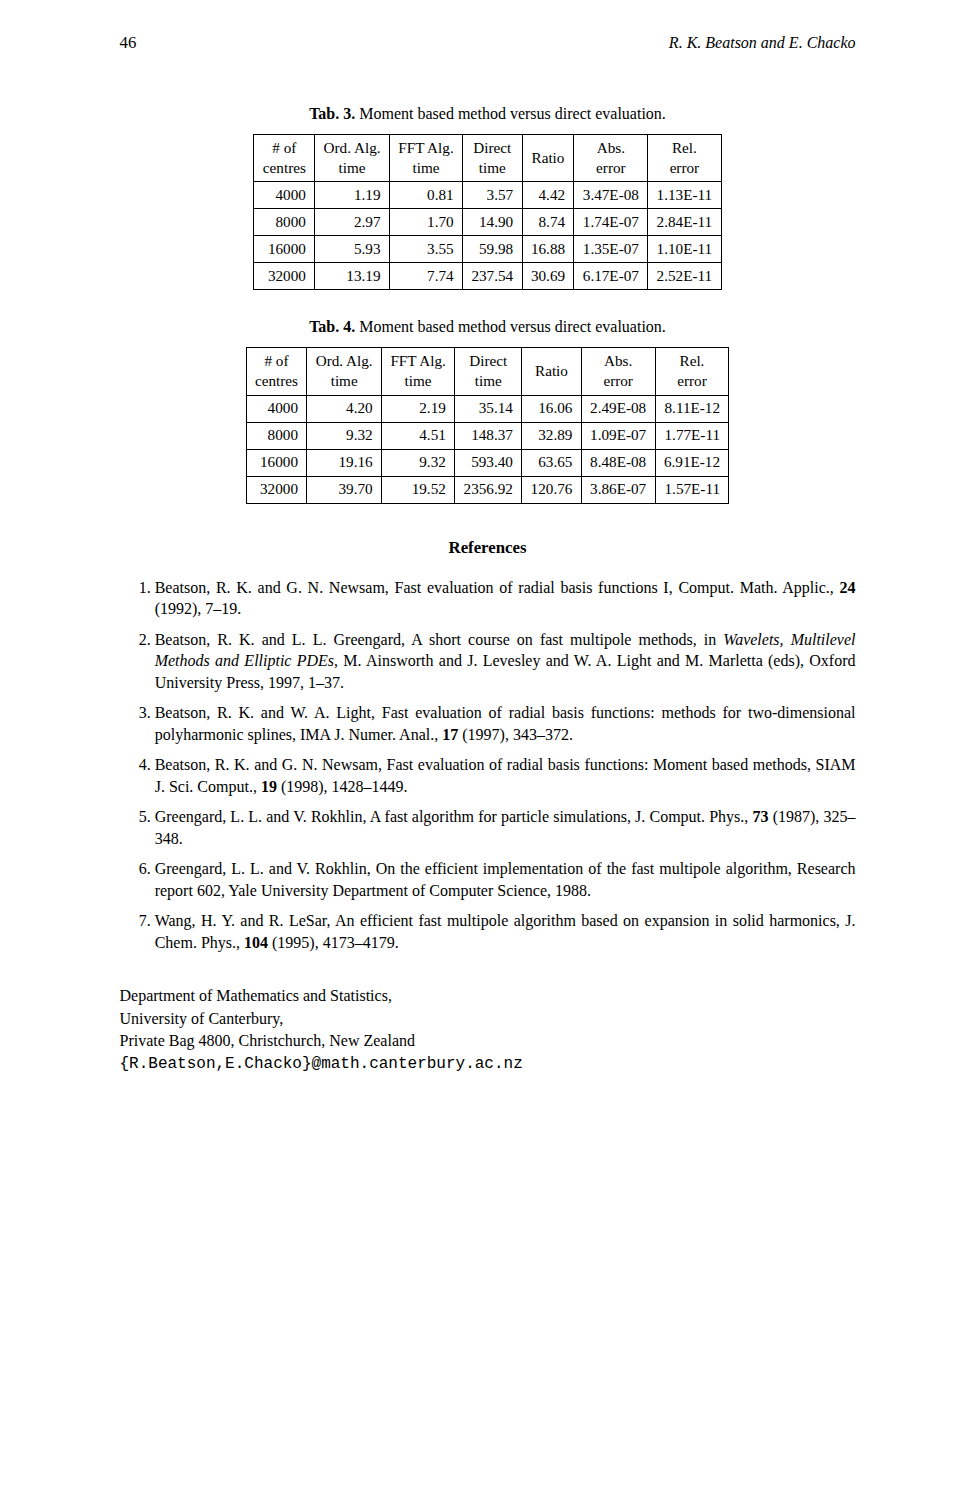46 R. K. Beatson and E. Chacko
Tab. 3. Moment based method versus direct evaluation.
| # of centres | Ord. Alg. time | FFT Alg. time | Direct time | Ratio | Abs. error | Rel. error |
| --- | --- | --- | --- | --- | --- | --- |
| 4000 | 1.19 | 0.81 | 3.57 | 4.42 | 3.47E-08 | 1.13E-11 |
| 8000 | 2.97 | 1.70 | 14.90 | 8.74 | 1.74E-07 | 2.84E-11 |
| 16000 | 5.93 | 3.55 | 59.98 | 16.88 | 1.35E-07 | 1.10E-11 |
| 32000 | 13.19 | 7.74 | 237.54 | 30.69 | 6.17E-07 | 2.52E-11 |
Tab. 4. Moment based method versus direct evaluation.
| # of centres | Ord. Alg. time | FFT Alg. time | Direct time | Ratio | Abs. error | Rel. error |
| --- | --- | --- | --- | --- | --- | --- |
| 4000 | 4.20 | 2.19 | 35.14 | 16.06 | 2.49E-08 | 8.11E-12 |
| 8000 | 9.32 | 4.51 | 148.37 | 32.89 | 1.09E-07 | 1.77E-11 |
| 16000 | 19.16 | 9.32 | 593.40 | 63.65 | 8.48E-08 | 6.91E-12 |
| 32000 | 39.70 | 19.52 | 2356.92 | 120.76 | 3.86E-07 | 1.57E-11 |
References
Beatson, R. K. and G. N. Newsam, Fast evaluation of radial basis functions I, Comput. Math. Applic., 24 (1992), 7–19.
Beatson, R. K. and L. L. Greengard, A short course on fast multipole methods, in Wavelets, Multilevel Methods and Elliptic PDEs, M. Ainsworth and J. Levesley and W. A. Light and M. Marletta (eds), Oxford University Press, 1997, 1–37.
Beatson, R. K. and W. A. Light, Fast evaluation of radial basis functions: methods for two-dimensional polyharmonic splines, IMA J. Numer. Anal., 17 (1997), 343–372.
Beatson, R. K. and G. N. Newsam, Fast evaluation of radial basis functions: Moment based methods, SIAM J. Sci. Comput., 19 (1998), 1428–1449.
Greengard, L. L. and V. Rokhlin, A fast algorithm for particle simulations, J. Comput. Phys., 73 (1987), 325–348.
Greengard, L. L. and V. Rokhlin, On the efficient implementation of the fast multipole algorithm, Research report 602, Yale University Department of Computer Science, 1988.
Wang, H. Y. and R. LeSar, An efficient fast multipole algorithm based on expansion in solid harmonics, J. Chem. Phys., 104 (1995), 4173–4179.
Department of Mathematics and Statistics,
University of Canterbury,
Private Bag 4800, Christchurch, New Zealand
{R.Beatson,E.Chacko}@math.canterbury.ac.nz